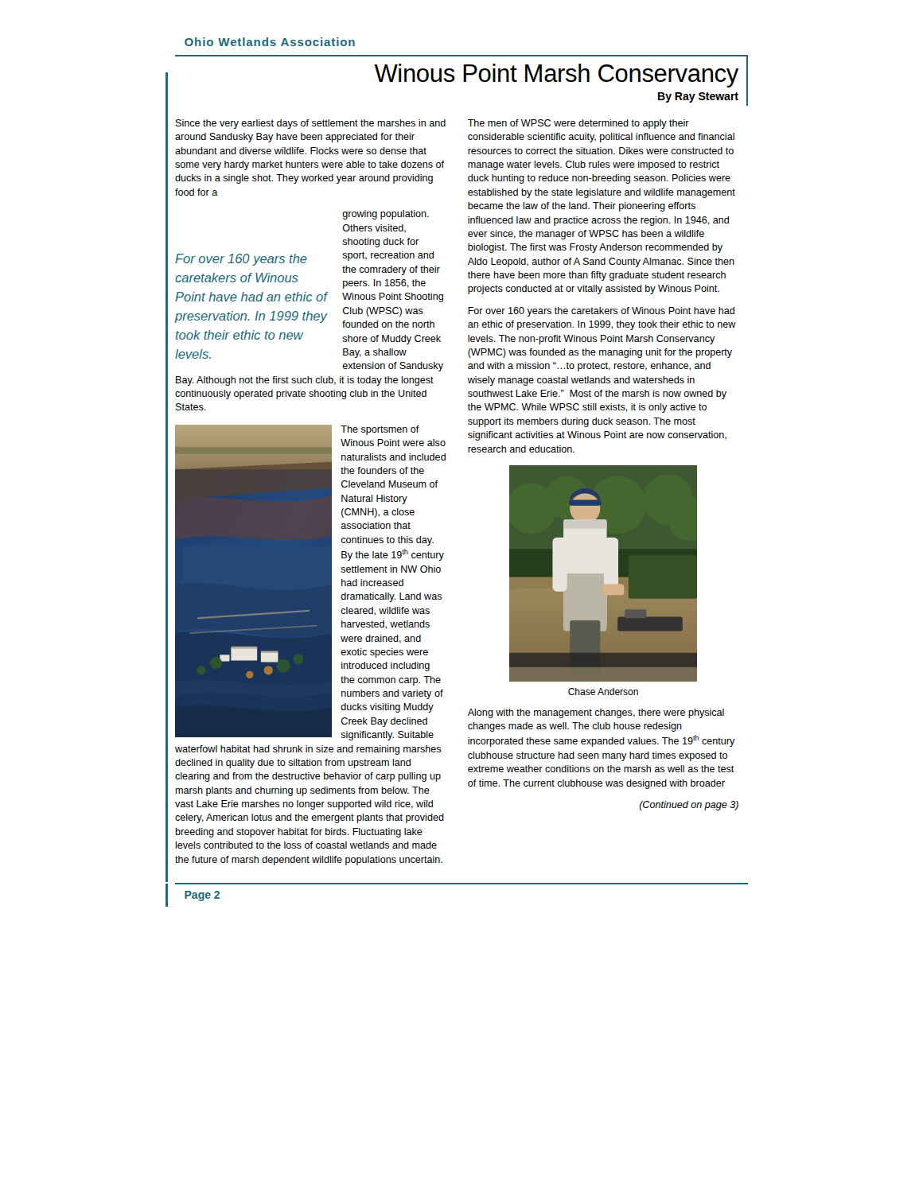Ohio Wetlands Association
Winous Point Marsh Conservancy
By Ray Stewart
Since the very earliest days of settlement the marshes in and around Sandusky Bay have been appreciated for their abundant and diverse wildlife. Flocks were so dense that some very hardy market hunters were able to take dozens of ducks in a single shot. They worked year around providing food for a
For over 160 years the caretakers of Winous Point have had an ethic of preservation. In 1999 they took their ethic to new levels.
growing population. Others visited, shooting duck for sport, recreation and the comradery of their peers. In 1856, the Winous Point Shooting Club (WPSC) was founded on the north shore of Muddy Creek Bay, a shallow extension of Sandusky Bay. Although not the first such club, it is today the longest continuously operated private shooting club in the United States.
The sportsmen of Winous Point were also naturalists and included the founders of the Cleveland Museum of Natural History (CMNH), a close association that continues to this day. By the late 19th century settlement in NW Ohio had increased dramatically. Land was cleared, wildlife was harvested, wetlands were drained, and exotic species were introduced including the common carp. The numbers and variety of ducks visiting Muddy Creek Bay declined significantly. Suitable waterfowl habitat had shrunk in size and remaining marshes declined in quality due to siltation from upstream land clearing and from the destructive behavior of carp pulling up marsh plants and churning up sediments from below. The vast Lake Erie marshes no longer supported wild rice, wild celery, American lotus and the emergent plants that provided breeding and stopover habitat for birds. Fluctuating lake levels contributed to the loss of coastal wetlands and made the future of marsh dependent wildlife populations uncertain.
The men of WPSC were determined to apply their considerable scientific acuity, political influence and financial resources to correct the situation. Dikes were constructed to manage water levels. Club rules were imposed to restrict duck hunting to reduce non-breeding season. Policies were established by the state legislature and wildlife management became the law of the land. Their pioneering efforts influenced law and practice across the region. In 1946, and ever since, the manager of WPSC has been a wildlife biologist. The first was Frosty Anderson recommended by Aldo Leopold, author of A Sand County Almanac. Since then there have been more than fifty graduate student research projects conducted at or vitally assisted by Winous Point.
For over 160 years the caretakers of Winous Point have had an ethic of preservation. In 1999, they took their ethic to new levels. The non-profit Winous Point Marsh Conservancy (WPMC) was founded as the managing unit for the property and with a mission “…to protect, restore, enhance, and wisely manage coastal wetlands and watersheds in southwest Lake Erie.” Most of the marsh is now owned by the WPMC. While WPSC still exists, it is only active to support its members during duck season. The most significant activities at Winous Point are now conservation, research and education.
Chase Anderson
Along with the management changes, there were physical changes made as well. The club house redesign incorporated these same expanded values. The 19th century clubhouse structure had seen many hard times exposed to extreme weather conditions on the marsh as well as the test of time. The current clubhouse was designed with broader
(Continued on page 3)
Page 2